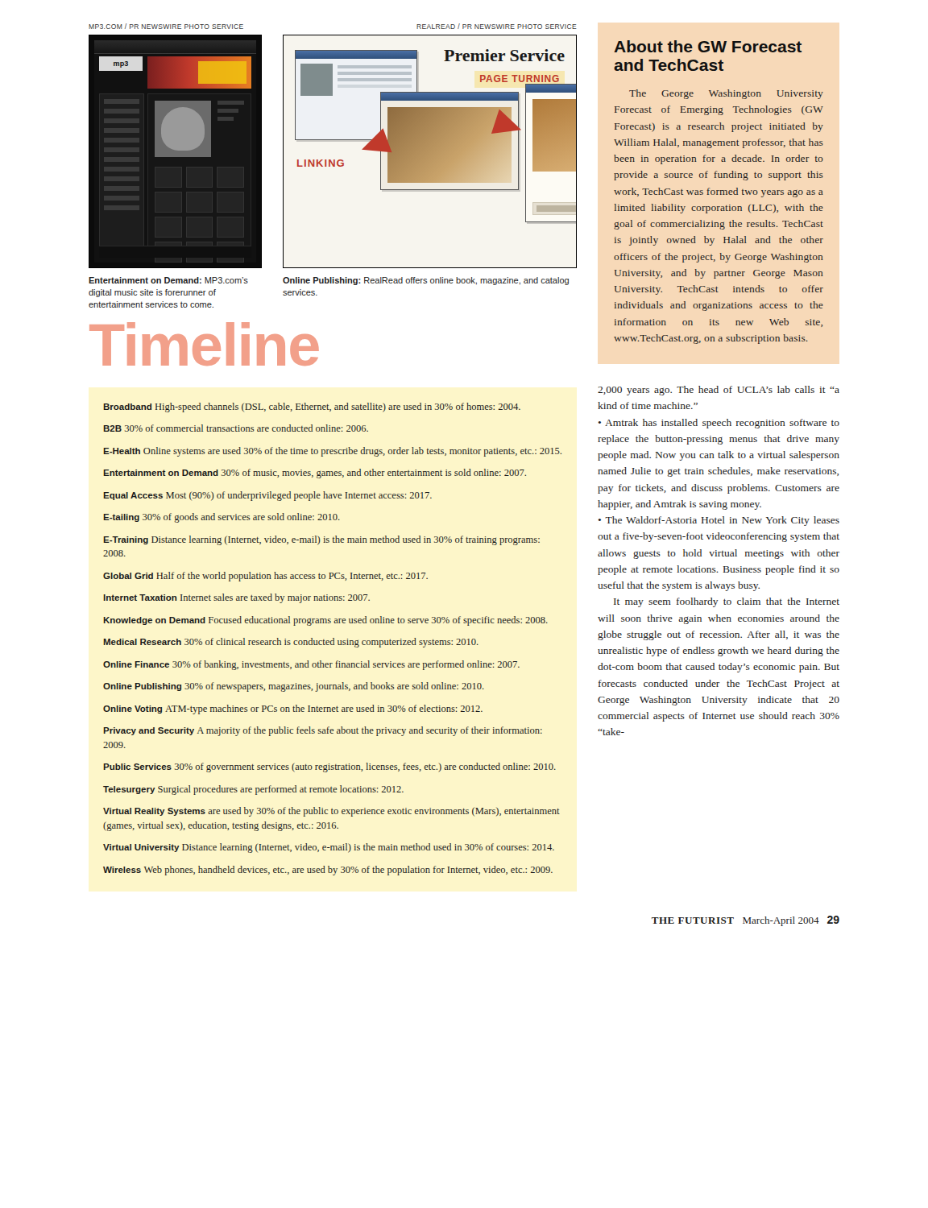MP3.COM / PR NEWSWIRE PHOTO SERVICE
mp3
Entertainment on Demand: MP3.com’s digital music site is forerunner of entertainment services to come.
REALREAD / PR NEWSWIRE PHOTO SERVICE
Premier Service
PAGE TURNING
LINKING
Online Publishing: RealRead offers online book, magazine, and catalog services.
Timeline
Broadband High-speed channels (DSL, cable, Ethernet, and satellite) are used in 30% of homes: 2004.
B2B 30% of commercial transactions are conducted online: 2006.
E-Health Online systems are used 30% of the time to prescribe drugs, order lab tests, monitor patients, etc.: 2015.
Entertainment on Demand 30% of music, movies, games, and other entertainment is sold online: 2007.
Equal Access Most (90%) of underprivileged people have Internet access: 2017.
E-tailing 30% of goods and services are sold online: 2010.
E-Training Distance learning (Internet, video, e-mail) is the main method used in 30% of training programs: 2008.
Global Grid Half of the world population has access to PCs, Internet, etc.: 2017.
Internet Taxation Internet sales are taxed by major nations: 2007.
Knowledge on Demand Focused educational programs are used online to serve 30% of specific needs: 2008.
Medical Research 30% of clinical research is conducted using computerized systems: 2010.
Online Finance 30% of banking, investments, and other financial services are performed online: 2007.
Online Publishing 30% of newspapers, magazines, journals, and books are sold online: 2010.
Online Voting ATM-type machines or PCs on the Internet are used in 30% of elections: 2012.
Privacy and Security A majority of the public feels safe about the privacy and security of their information: 2009.
Public Services 30% of government services (auto registration, licenses, fees, etc.) are conducted online: 2010.
Telesurgery Surgical procedures are performed at remote locations: 2012.
Virtual Reality Systems are used by 30% of the public to experience exotic environments (Mars), entertainment (games, virtual sex), education, testing designs, etc.: 2016.
Virtual University Distance learning (Internet, video, e-mail) is the main method used in 30% of courses: 2014.
Wireless Web phones, handheld devices, etc., are used by 30% of the population for Internet, video, etc.: 2009.
About the GW Forecast
and TechCast
The George Washington University Forecast of Emerging Technologies (GW Forecast) is a research project initiated by William Halal, management professor, that has been in operation for a decade. In order to provide a source of funding to support this work, TechCast was formed two years ago as a limited liability corporation (LLC), with the goal of commercializing the results. TechCast is jointly owned by Halal and the other officers of the project, by George Washington University, and by partner George Mason University. TechCast intends to offer individuals and organizations access to the information on its new Web site, www.TechCast.org, on a subscription basis.
2,000 years ago. The head of UCLA’s lab calls it “a kind of time machine.”
• Amtrak has installed speech recognition software to replace the button-pressing menus that drive many people mad. Now you can talk to a virtual salesperson named Julie to get train schedules, make reservations, pay for tickets, and discuss problems. Customers are happier, and Amtrak is saving money.
• The Waldorf-Astoria Hotel in New York City leases out a five-by-seven-foot videoconferencing system that allows guests to hold virtual meetings with other people at remote locations. Business people find it so useful that the system is always busy.
It may seem foolhardy to claim that the Internet will soon thrive again when economies around the globe struggle out of recession. After all, it was the unrealistic hype of endless growth we heard during the dot-com boom that caused today’s economic pain. But forecasts conducted under the TechCast Project at George Washington University indicate that 20 commercial aspects of Internet use should reach 30% “take-
THE FUTURIST March-April 2004 29